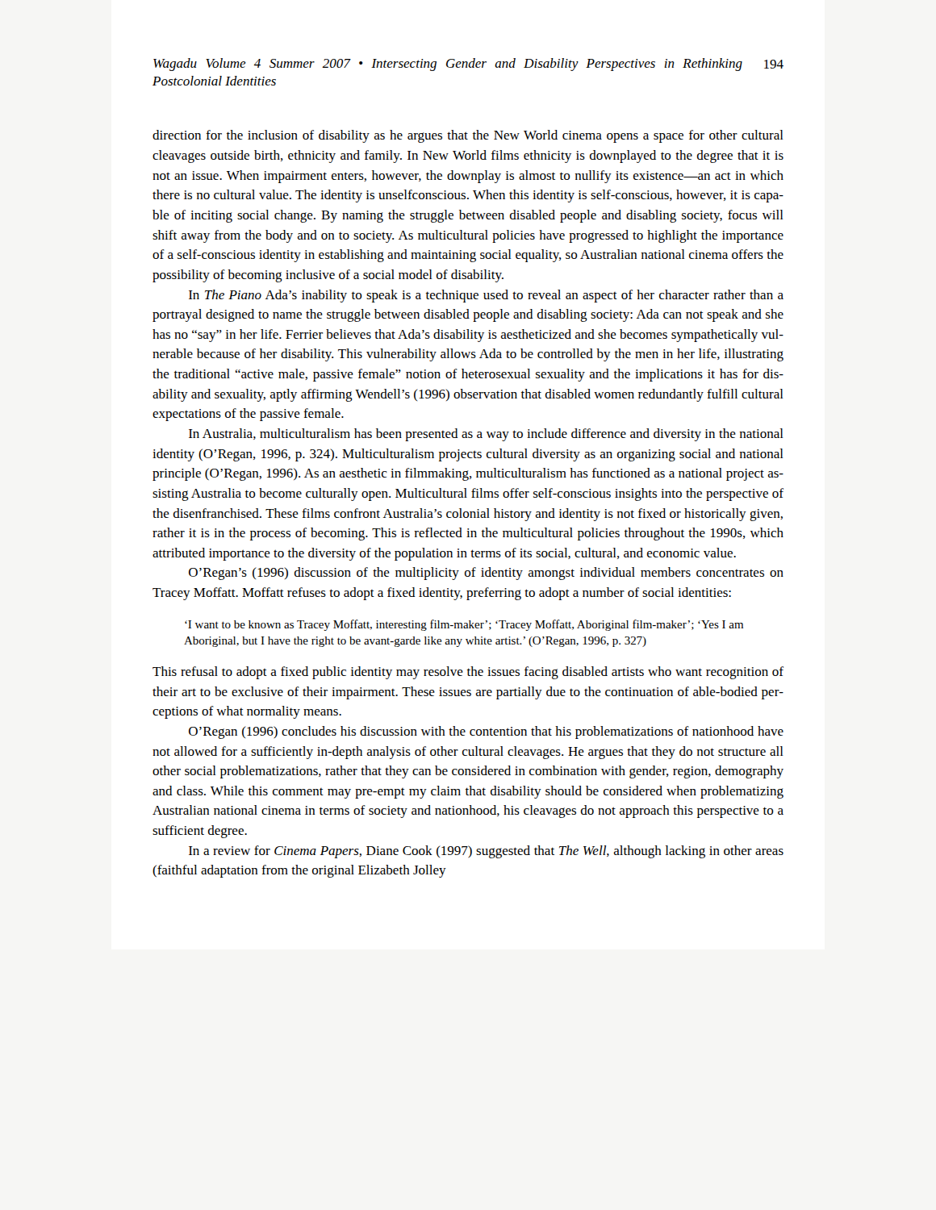Wagadu Volume 4 Summer 2007 • Intersecting Gender and Disability Perspectives in Rethinking Postcolonial Identities
194
direction for the inclusion of disability as he argues that the New World cinema opens a space for other cultural cleavages outside birth, ethnicity and family. In New World films ethnicity is downplayed to the degree that it is not an issue. When impairment enters, however, the downplay is almost to nullify its existence—an act in which there is no cultural value. The identity is unselfconscious. When this identity is self-conscious, however, it is capable of inciting social change. By naming the struggle between disabled people and disabling society, focus will shift away from the body and on to society. As multicultural policies have progressed to highlight the importance of a self-conscious identity in establishing and maintaining social equality, so Australian national cinema offers the possibility of becoming inclusive of a social model of disability.
In The Piano Ada’s inability to speak is a technique used to reveal an aspect of her character rather than a portrayal designed to name the struggle between disabled people and disabling society: Ada can not speak and she has no “say” in her life. Ferrier believes that Ada’s disability is aestheticized and she becomes sympathetically vulnerable because of her disability. This vulnerability allows Ada to be controlled by the men in her life, illustrating the traditional “active male, passive female” notion of heterosexual sexuality and the implications it has for disability and sexuality, aptly affirming Wendell’s (1996) observation that disabled women redundantly fulfill cultural expectations of the passive female.
In Australia, multiculturalism has been presented as a way to include difference and diversity in the national identity (O’Regan, 1996, p. 324). Multiculturalism projects cultural diversity as an organizing social and national principle (O’Regan, 1996). As an aesthetic in filmmaking, multiculturalism has functioned as a national project assisting Australia to become culturally open. Multicultural films offer self-conscious insights into the perspective of the disenfranchised. These films confront Australia’s colonial history and identity is not fixed or historically given, rather it is in the process of becoming. This is reflected in the multicultural policies throughout the 1990s, which attributed importance to the diversity of the population in terms of its social, cultural, and economic value.
O’Regan’s (1996) discussion of the multiplicity of identity amongst individual members concentrates on Tracey Moffatt. Moffatt refuses to adopt a fixed identity, preferring to adopt a number of social identities:
‘I want to be known as Tracey Moffatt, interesting film-maker’; ‘Tracey Moffatt, Aboriginal film-maker’; ‘Yes I am Aboriginal, but I have the right to be avant-garde like any white artist.’ (O’Regan, 1996, p. 327)
This refusal to adopt a fixed public identity may resolve the issues facing disabled artists who want recognition of their art to be exclusive of their impairment. These issues are partially due to the continuation of able-bodied perceptions of what normality means.
O’Regan (1996) concludes his discussion with the contention that his problematizations of nationhood have not allowed for a sufficiently in-depth analysis of other cultural cleavages. He argues that they do not structure all other social problematizations, rather that they can be considered in combination with gender, region, demography and class. While this comment may pre-empt my claim that disability should be considered when problematizing Australian national cinema in terms of society and nationhood, his cleavages do not approach this perspective to a sufficient degree.
In a review for Cinema Papers, Diane Cook (1997) suggested that The Well, although lacking in other areas (faithful adaptation from the original Elizabeth Jolley